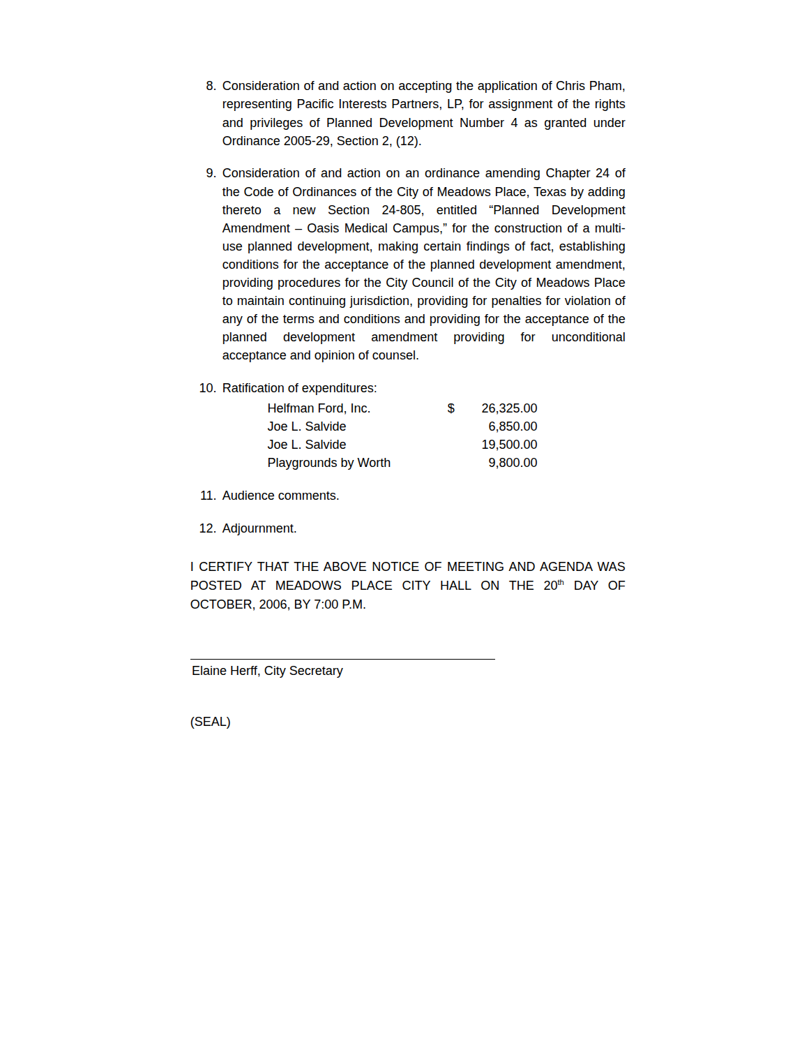8. Consideration of and action on accepting the application of Chris Pham, representing Pacific Interests Partners, LP, for assignment of the rights and privileges of Planned Development Number 4 as granted under Ordinance 2005-29, Section 2, (12).
9. Consideration of and action on an ordinance amending Chapter 24 of the Code of Ordinances of the City of Meadows Place, Texas by adding thereto a new Section 24-805, entitled “Planned Development Amendment – Oasis Medical Campus,” for the construction of a multi-use planned development, making certain findings of fact, establishing conditions for the acceptance of the planned development amendment, providing procedures for the City Council of the City of Meadows Place to maintain continuing jurisdiction, providing for penalties for violation of any of the terms and conditions and providing for the acceptance of the planned development amendment providing for unconditional acceptance and opinion of counsel.
10. Ratification of expenditures:
| Helfman Ford, Inc. | $ | 26,325.00 |
| Joe L. Salvide | | 6,850.00 |
| Joe L. Salvide | | 19,500.00 |
| Playgrounds by Worth | | 9,800.00 |
11. Audience comments.
12. Adjournment.
I CERTIFY THAT THE ABOVE NOTICE OF MEETING AND AGENDA WAS POSTED AT MEADOWS PLACE CITY HALL ON THE 20th DAY OF OCTOBER, 2006, BY 7:00 P.M.
Elaine Herff, City Secretary
(SEAL)